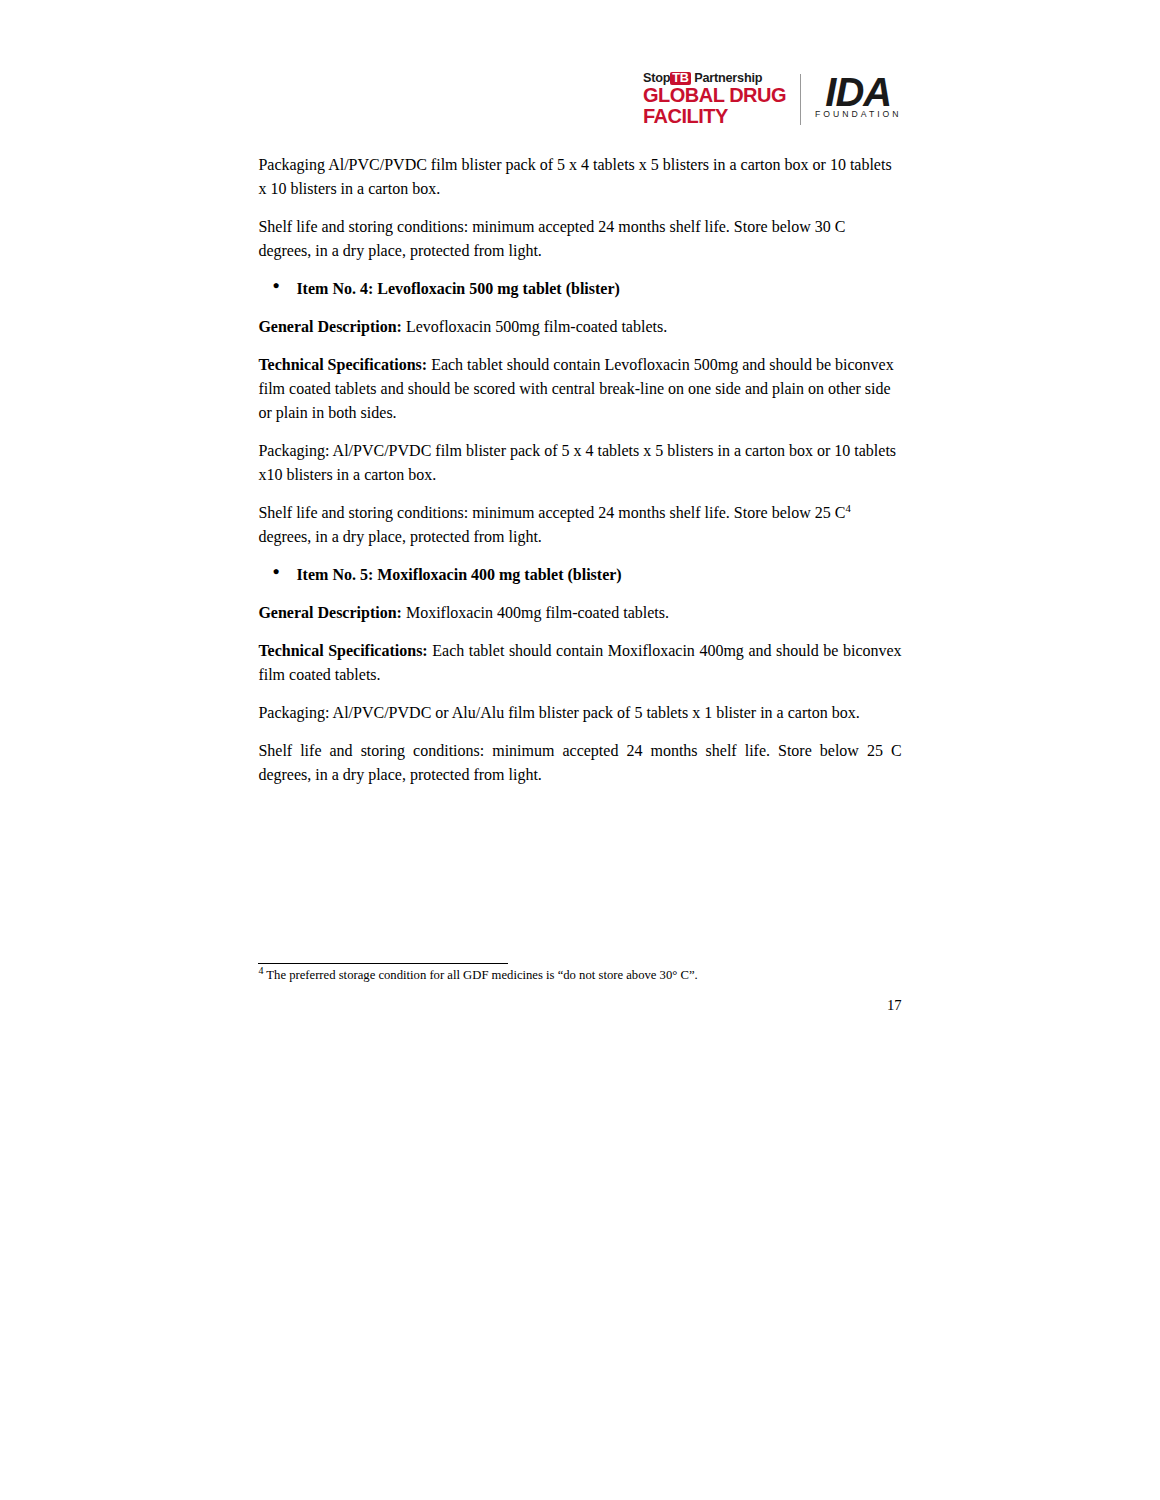Stop TB Partnership
GLOBAL DRUG
FACILITY
IDA
FOUNDATION
Packaging Al/PVC/PVDC film blister pack of 5 x 4 tablets x 5 blisters in a carton box or 10 tablets x 10 blisters in a carton box.
Shelf life and storing conditions: minimum accepted 24 months shelf life. Store below 30 C degrees, in a dry place, protected from light.
Item No. 4: Levofloxacin 500 mg tablet (blister)
General Description: Levofloxacin 500mg film-coated tablets.
Technical Specifications: Each tablet should contain Levofloxacin 500mg and should be biconvex film coated tablets and should be scored with central break-line on one side and plain on other side or plain in both sides.
Packaging: Al/PVC/PVDC film blister pack of 5 x 4 tablets x 5 blisters in a carton box or 10 tablets x10 blisters in a carton box.
Shelf life and storing conditions: minimum accepted 24 months shelf life. Store below 25 C4 degrees, in a dry place, protected from light.
Item No. 5: Moxifloxacin 400 mg tablet (blister)
General Description: Moxifloxacin 400mg film-coated tablets.
Technical Specifications: Each tablet should contain Moxifloxacin 400mg and should be biconvex film coated tablets.
Packaging: Al/PVC/PVDC or Alu/Alu film blister pack of 5 tablets x 1 blister in a carton box.
Shelf life and storing conditions: minimum accepted 24 months shelf life. Store below 25 C degrees, in a dry place, protected from light.
4 The preferred storage condition for all GDF medicines is “do not store above 30° C”.
17